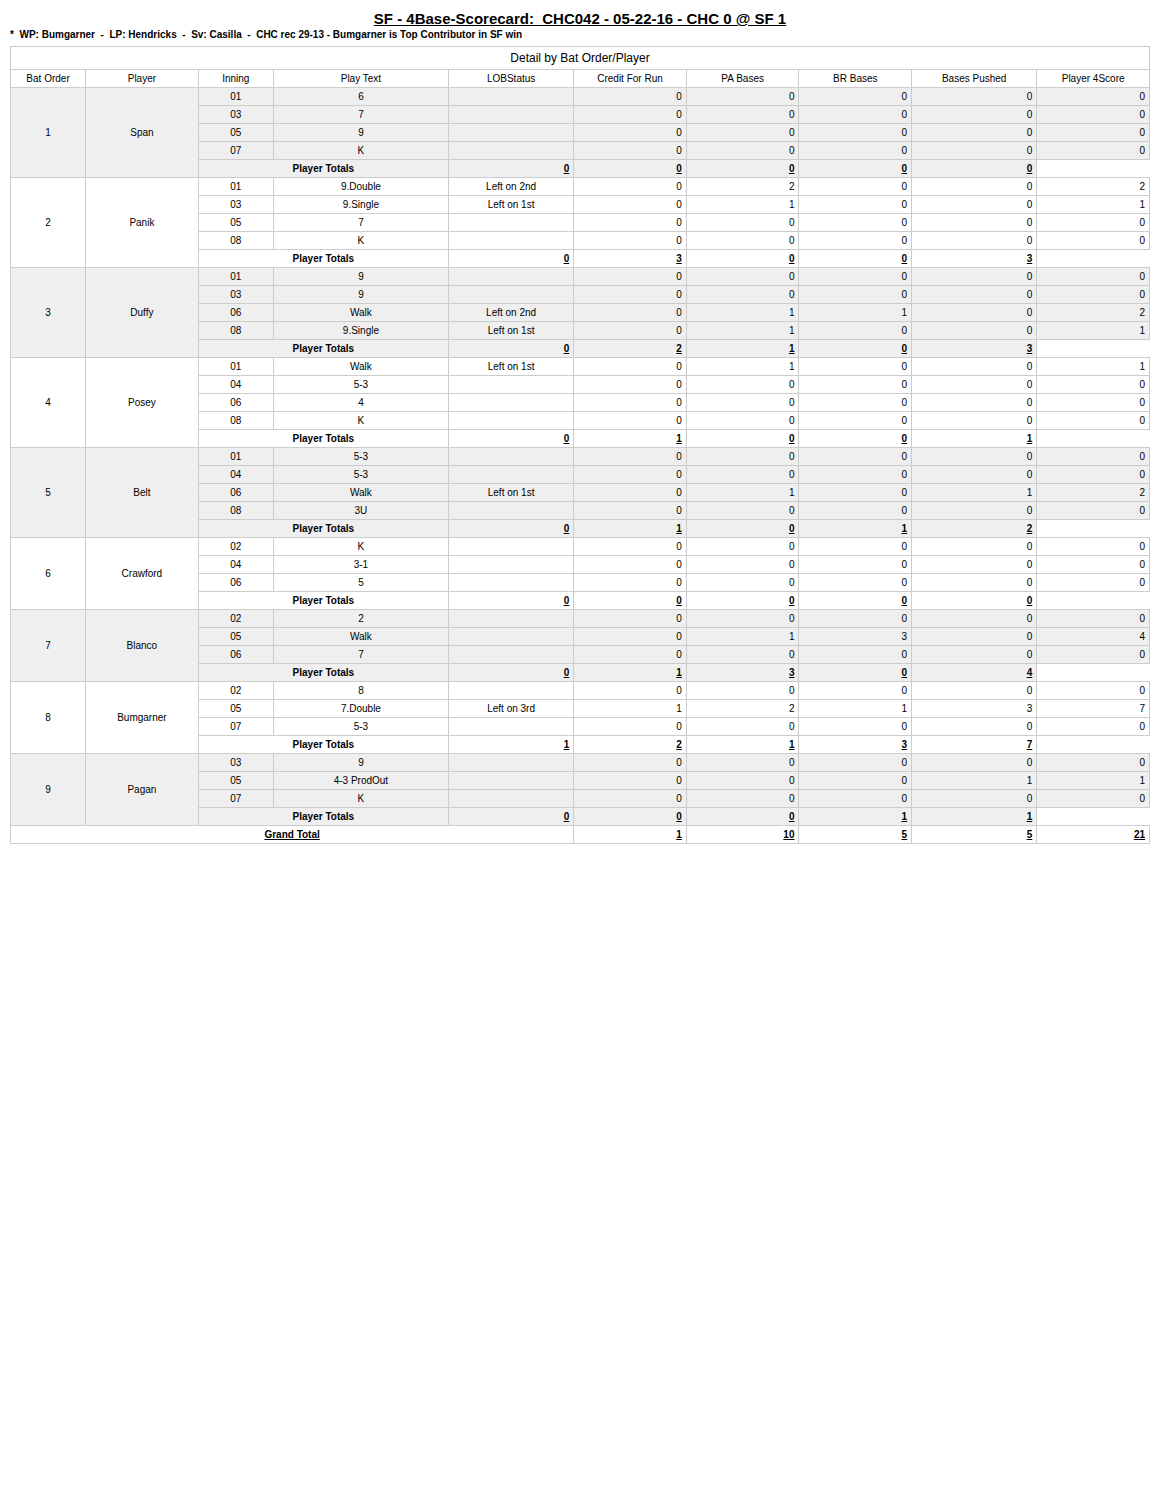SF - 4Base-Scorecard: CHC042 - 05-22-16 - CHC 0 @ SF 1
* WP: Bumgarner - LP: Hendricks - Sv: Casilla - CHC rec 29-13 - Bumgarner is Top Contributor in SF win
Detail by Bat Order/Player
| Bat Order | Player | Inning | Play Text | LOBStatus | Credit For Run | PA Bases | BR Bases | Bases Pushed | Player 4Score |
| --- | --- | --- | --- | --- | --- | --- | --- | --- | --- |
| 1 | Span | 01 | 6 | | 0 | 0 | 0 | 0 | 0 |
| 03 | 7 | | 0 | 0 | 0 | 0 | 0 |
| 05 | 9 | | 0 | 0 | 0 | 0 | 0 |
| 07 | K | | 0 | 0 | 0 | 0 | 0 |
| Player Totals | 0 | 0 | 0 | 0 | 0 |
| 2 | Panik | 01 | 9.Double | Left on 2nd | 0 | 2 | 0 | 0 | 2 |
| 03 | 9.Single | Left on 1st | 0 | 1 | 0 | 0 | 1 |
| 05 | 7 | | 0 | 0 | 0 | 0 | 0 |
| 08 | K | | 0 | 0 | 0 | 0 | 0 |
| Player Totals | 0 | 3 | 0 | 0 | 3 |
| 3 | Duffy | 01 | 9 | | 0 | 0 | 0 | 0 | 0 |
| 03 | 9 | | 0 | 0 | 0 | 0 | 0 |
| 06 | Walk | Left on 2nd | 0 | 1 | 1 | 0 | 2 |
| 08 | 9.Single | Left on 1st | 0 | 1 | 0 | 0 | 1 |
| Player Totals | 0 | 2 | 1 | 0 | 3 |
| 4 | Posey | 01 | Walk | Left on 1st | 0 | 1 | 0 | 0 | 1 |
| 04 | 5-3 | | 0 | 0 | 0 | 0 | 0 |
| 06 | 4 | | 0 | 0 | 0 | 0 | 0 |
| 08 | K | | 0 | 0 | 0 | 0 | 0 |
| Player Totals | 0 | 1 | 0 | 0 | 1 |
| 5 | Belt | 01 | 5-3 | | 0 | 0 | 0 | 0 | 0 |
| 04 | 5-3 | | 0 | 0 | 0 | 0 | 0 |
| 06 | Walk | Left on 1st | 0 | 1 | 0 | 1 | 2 |
| 08 | 3U | | 0 | 0 | 0 | 0 | 0 |
| Player Totals | 0 | 1 | 0 | 1 | 2 |
| 6 | Crawford | 02 | K | | 0 | 0 | 0 | 0 | 0 |
| 04 | 3-1 | | 0 | 0 | 0 | 0 | 0 |
| 06 | 5 | | 0 | 0 | 0 | 0 | 0 |
| Player Totals | 0 | 0 | 0 | 0 | 0 |
| 7 | Blanco | 02 | 2 | | 0 | 0 | 0 | 0 | 0 |
| 05 | Walk | | 0 | 1 | 3 | 0 | 4 |
| 06 | 7 | | 0 | 0 | 0 | 0 | 0 |
| Player Totals | 0 | 1 | 3 | 0 | 4 |
| 8 | Bumgarner | 02 | 8 | | 0 | 0 | 0 | 0 | 0 |
| 05 | 7.Double | Left on 3rd | 1 | 2 | 1 | 3 | 7 |
| 07 | 5-3 | | 0 | 0 | 0 | 0 | 0 |
| Player Totals | 1 | 2 | 1 | 3 | 7 |
| 9 | Pagan | 03 | 9 | | 0 | 0 | 0 | 0 | 0 |
| 05 | 4-3 ProdOut | | 0 | 0 | 0 | 1 | 1 |
| 07 | K | | 0 | 0 | 0 | 0 | 0 |
| Player Totals | 0 | 0 | 0 | 1 | 1 |
| Grand Total | 1 | 10 | 5 | 5 | 21 |